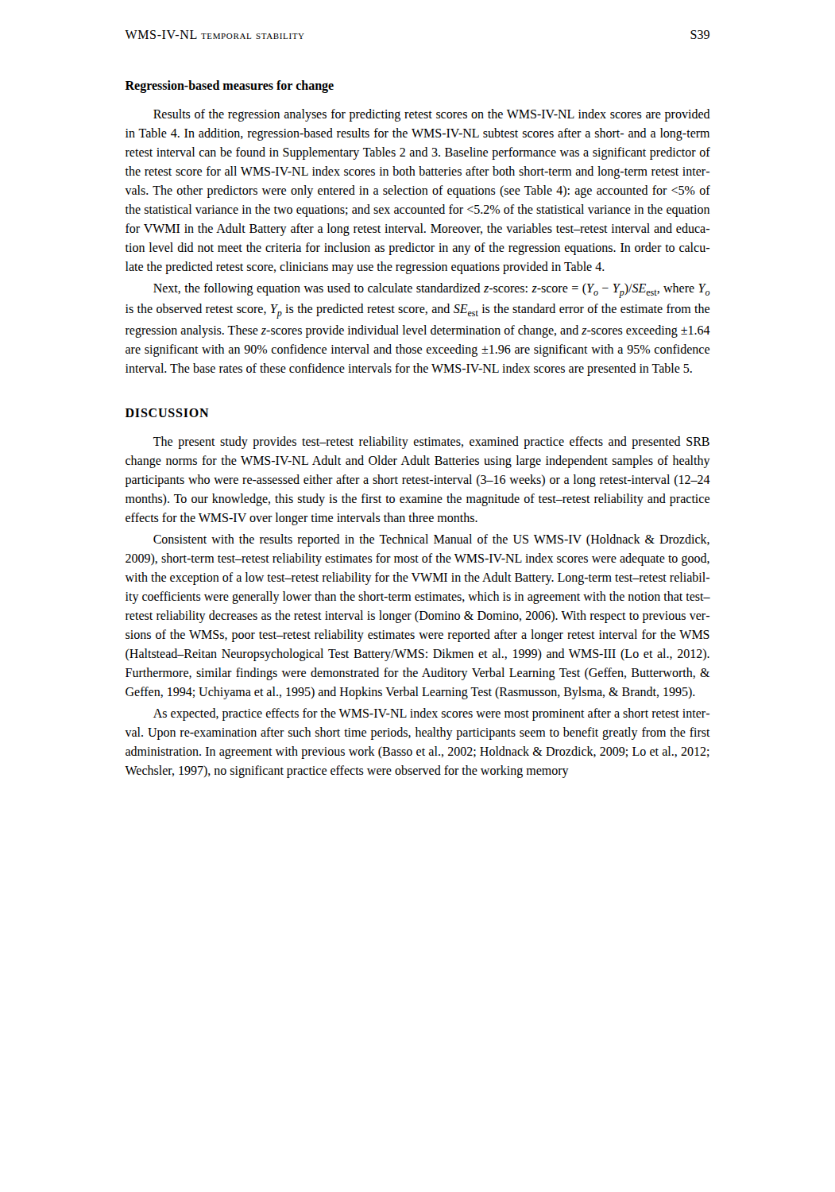WMS-IV-NL temporal stability S39
Regression-based measures for change
Results of the regression analyses for predicting retest scores on the WMS-IV-NL index scores are provided in Table 4. In addition, regression-based results for the WMS-IV-NL subtest scores after a short- and a long-term retest interval can be found in Supplementary Tables 2 and 3. Baseline performance was a significant predictor of the retest score for all WMS-IV-NL index scores in both batteries after both short-term and long-term retest intervals. The other predictors were only entered in a selection of equations (see Table 4): age accounted for <5% of the statistical variance in the two equations; and sex accounted for <5.2% of the statistical variance in the equation for VWMI in the Adult Battery after a long retest interval. Moreover, the variables test–retest interval and education level did not meet the criteria for inclusion as predictor in any of the regression equations. In order to calculate the predicted retest score, clinicians may use the regression equations provided in Table 4.
Next, the following equation was used to calculate standardized z-scores: z-score = (Yo − Yp)/SEest, where Yo is the observed retest score, Yp is the predicted retest score, and SEest is the standard error of the estimate from the regression analysis. These z-scores provide individual level determination of change, and z-scores exceeding ±1.64 are significant with an 90% confidence interval and those exceeding ±1.96 are significant with a 95% confidence interval. The base rates of these confidence intervals for the WMS-IV-NL index scores are presented in Table 5.
Discussion
The present study provides test–retest reliability estimates, examined practice effects and presented SRB change norms for the WMS-IV-NL Adult and Older Adult Batteries using large independent samples of healthy participants who were re-assessed either after a short retest-interval (3–16 weeks) or a long retest-interval (12–24 months). To our knowledge, this study is the first to examine the magnitude of test–retest reliability and practice effects for the WMS-IV over longer time intervals than three months.
Consistent with the results reported in the Technical Manual of the US WMS-IV (Holdnack & Drozdick, 2009), short-term test–retest reliability estimates for most of the WMS-IV-NL index scores were adequate to good, with the exception of a low test–retest reliability for the VWMI in the Adult Battery. Long-term test–retest reliability coefficients were generally lower than the short-term estimates, which is in agreement with the notion that test–retest reliability decreases as the retest interval is longer (Domino & Domino, 2006). With respect to previous versions of the WMSs, poor test–retest reliability estimates were reported after a longer retest interval for the WMS (Haltstead–Reitan Neuropsychological Test Battery/WMS: Dikmen et al., 1999) and WMS-III (Lo et al., 2012). Furthermore, similar findings were demonstrated for the Auditory Verbal Learning Test (Geffen, Butterworth, & Geffen, 1994; Uchiyama et al., 1995) and Hopkins Verbal Learning Test (Rasmusson, Bylsma, & Brandt, 1995).
As expected, practice effects for the WMS-IV-NL index scores were most prominent after a short retest interval. Upon re-examination after such short time periods, healthy participants seem to benefit greatly from the first administration. In agreement with previous work (Basso et al., 2002; Holdnack & Drozdick, 2009; Lo et al., 2012; Wechsler, 1997), no significant practice effects were observed for the working memory